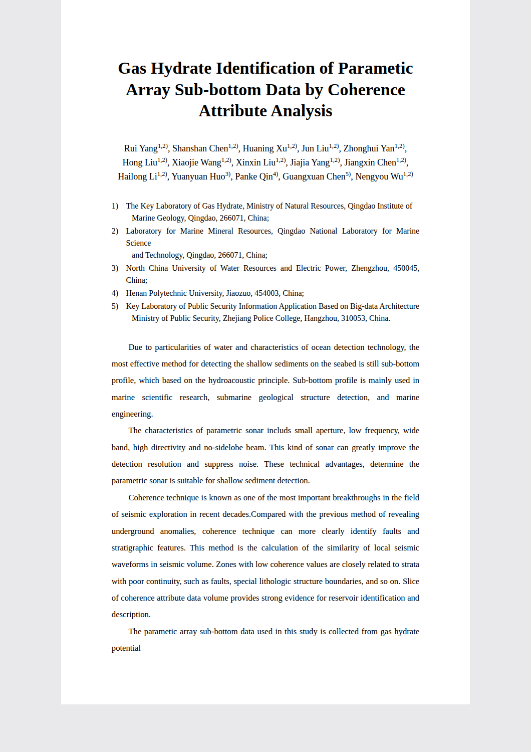Gas Hydrate Identification of Parametic Array Sub-bottom Data by Coherence Attribute Analysis
Rui Yang1,2), Shanshan Chen1,2), Huaning Xu1,2), Jun Liu1,2), Zhonghui Yan1,2), Hong Liu1,2), Xiaojie Wang1,2), Xinxin Liu1,2), Jiajia Yang1,2), Jiangxin Chen1,2), Hailong Li1,2), Yuanyuan Huo3), Panke Qin4), Guangxuan Chen5), Nengyou Wu1,2)
The Key Laboratory of Gas Hydrate, Ministry of Natural Resources, Qingdao Institute of Marine Geology, Qingdao, 266071, China;
Laboratory for Marine Mineral Resources, Qingdao National Laboratory for Marine Science and Technology, Qingdao, 266071, China;
North China University of Water Resources and Electric Power, Zhengzhou, 450045, China;
Henan Polytechnic University, Jiaozuo, 454003, China;
Key Laboratory of Public Security Information Application Based on Big-data Architecture Ministry of Public Security, Zhejiang Police College, Hangzhou, 310053, China.
Due to particularities of water and characteristics of ocean detection technology, the most effective method for detecting the shallow sediments on the seabed is still sub-bottom profile, which based on the hydroacoustic principle. Sub-bottom profile is mainly used in marine scientific research, submarine geological structure detection, and marine engineering.
The characteristics of parametric sonar includs small aperture, low frequency, wide band, high directivity and no-sidelobe beam. This kind of sonar can greatly improve the detection resolution and suppress noise. These technical advantages, determine the parametric sonar is suitable for shallow sediment detection.
Coherence technique is known as one of the most important breakthroughs in the field of seismic exploration in recent decades.Compared with the previous method of revealing underground anomalies, coherence technique can more clearly identify faults and stratigraphic features. This method is the calculation of the similarity of local seismic waveforms in seismic volume. Zones with low coherence values are closely related to strata with poor continuity, such as faults, special lithologic structure boundaries, and so on. Slice of coherence attribute data volume provides strong evidence for reservoir identification and description.
The parametic array sub-bottom data used in this study is collected from gas hydrate potential